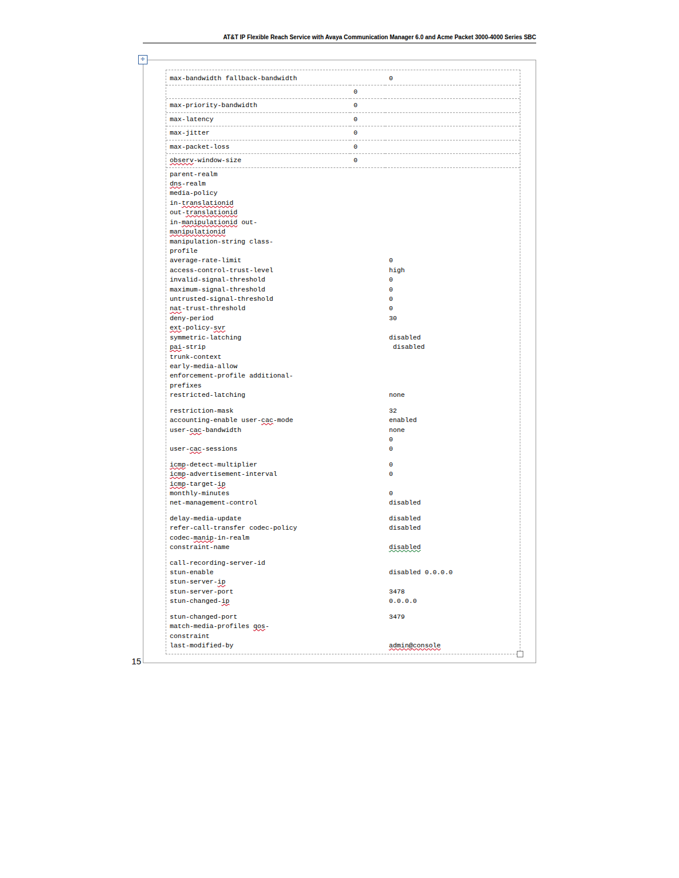AT&T IP Flexible Reach Service with Avaya Communication Manager 6.0 and Acme Packet 3000-4000 Series SBC
| max-bandwidth fallback-bandwidth | | 0 |
| | 0 | |
| max-priority-bandwidth | 0 | |
| max-latency | 0 | |
| max-jitter | 0 | |
| max-packet-loss | 0 | |
| observ -window-size | 0 | |
| parent-realm | | |
| dns -realm | | |
| media-policy | | |
| in- translationid | | |
| out- translationid | | |
| in- manipulationid out- | | |
| manipulationid | | |
| manipulation-string class- | | |
| profile | | |
| average-rate-limit | | 0 |
| access-control-trust-level | | high |
| invalid-signal-threshold | | 0 |
| maximum-signal-threshold | | 0 |
| untrusted-signal-threshold | | 0 |
| nat -trust-threshold | | 0 |
| deny-period | | 30 |
| ext -policy- svr | | |
| symmetric-latching | | disabled |
| pai -strip | | disabled |
| trunk-context | | |
| early-media-allow | | |
| enforcement-profile additional- | | |
| prefixes | | |
| restricted-latching | | none |
| restriction-mask | | 32 |
| accounting-enable user- cac -mode | | enabled |
| user- cac -bandwidth | | none |
| | | 0 |
| user- cac -sessions | | 0 |
| icmp -detect-multiplier | | 0 |
| icmp -advertisement-interval | | 0 |
| icmp -target- ip | | |
| monthly-minutes | | 0 |
| net-management-control | | disabled |
| delay-media-update | | disabled |
| refer-call-transfer codec-policy | | disabled |
| codec- manip -in-realm | | |
| constraint-name | | disabled |
| call-recording-server-id | | |
| stun-enable | | disabled 0.0.0.0 |
| stun-server- ip | | |
| stun-server-port | | 3478 |
| stun-changed- ip | | 0.0.0.0 |
| stun-changed-port | | 3479 |
| match-media-profiles qos - | | |
| constraint | | |
| last-modified-by | | admin@console |
15